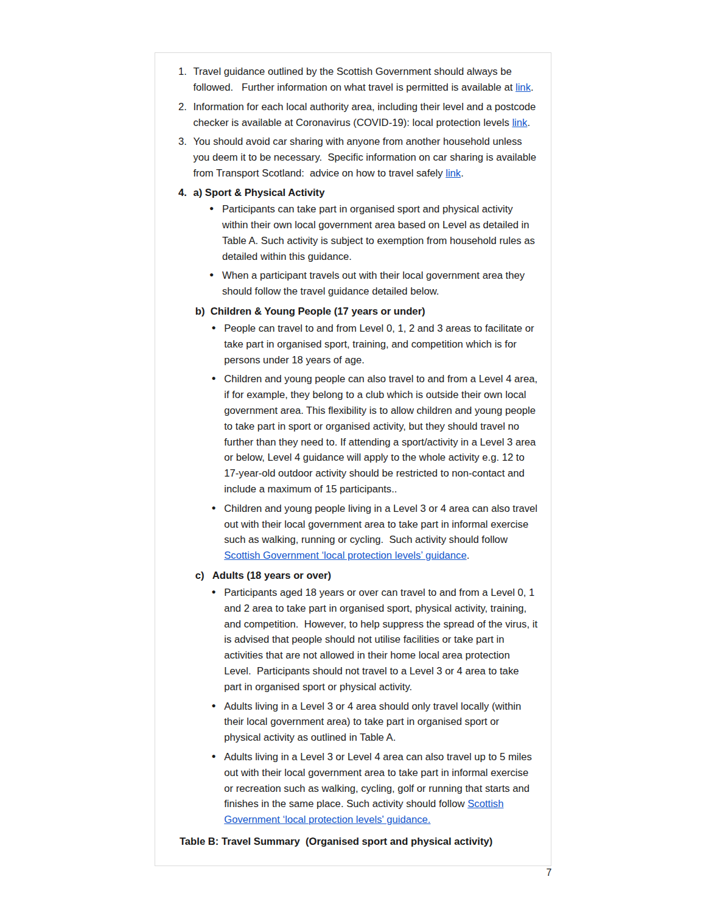Travel guidance outlined by the Scottish Government should always be followed. Further information on what travel is permitted is available at link.
Information for each local authority area, including their level and a postcode checker is available at Coronavirus (COVID-19): local protection levels link.
You should avoid car sharing with anyone from another household unless you deem it to be necessary. Specific information on car sharing is available from Transport Scotland: advice on how to travel safely link.
a) Sport & Physical Activity
Participants can take part in organised sport and physical activity within their own local government area based on Level as detailed in Table A. Such activity is subject to exemption from household rules as detailed within this guidance.
When a participant travels out with their local government area they should follow the travel guidance detailed below.
b) Children & Young People (17 years or under)
People can travel to and from Level 0, 1, 2 and 3 areas to facilitate or take part in organised sport, training, and competition which is for persons under 18 years of age.
Children and young people can also travel to and from a Level 4 area, if for example, they belong to a club which is outside their own local government area. This flexibility is to allow children and young people to take part in sport or organised activity, but they should travel no further than they need to. If attending a sport/activity in a Level 3 area or below, Level 4 guidance will apply to the whole activity e.g. 12 to 17-year-old outdoor activity should be restricted to non-contact and include a maximum of 15 participants..
Children and young people living in a Level 3 or 4 area can also travel out with their local government area to take part in informal exercise such as walking, running or cycling. Such activity should follow Scottish Government ‘local protection levels’ guidance.
c) Adults (18 years or over)
Participants aged 18 years or over can travel to and from a Level 0, 1 and 2 area to take part in organised sport, physical activity, training, and competition. However, to help suppress the spread of the virus, it is advised that people should not utilise facilities or take part in activities that are not allowed in their home local area protection Level. Participants should not travel to a Level 3 or 4 area to take part in organised sport or physical activity.
Adults living in a Level 3 or 4 area should only travel locally (within their local government area) to take part in organised sport or physical activity as outlined in Table A.
Adults living in a Level 3 or Level 4 area can also travel up to 5 miles out with their local government area to take part in informal exercise or recreation such as walking, cycling, golf or running that starts and finishes in the same place. Such activity should follow Scottish Government ‘local protection levels' guidance.
Table B: Travel Summary (Organised sport and physical activity)
7